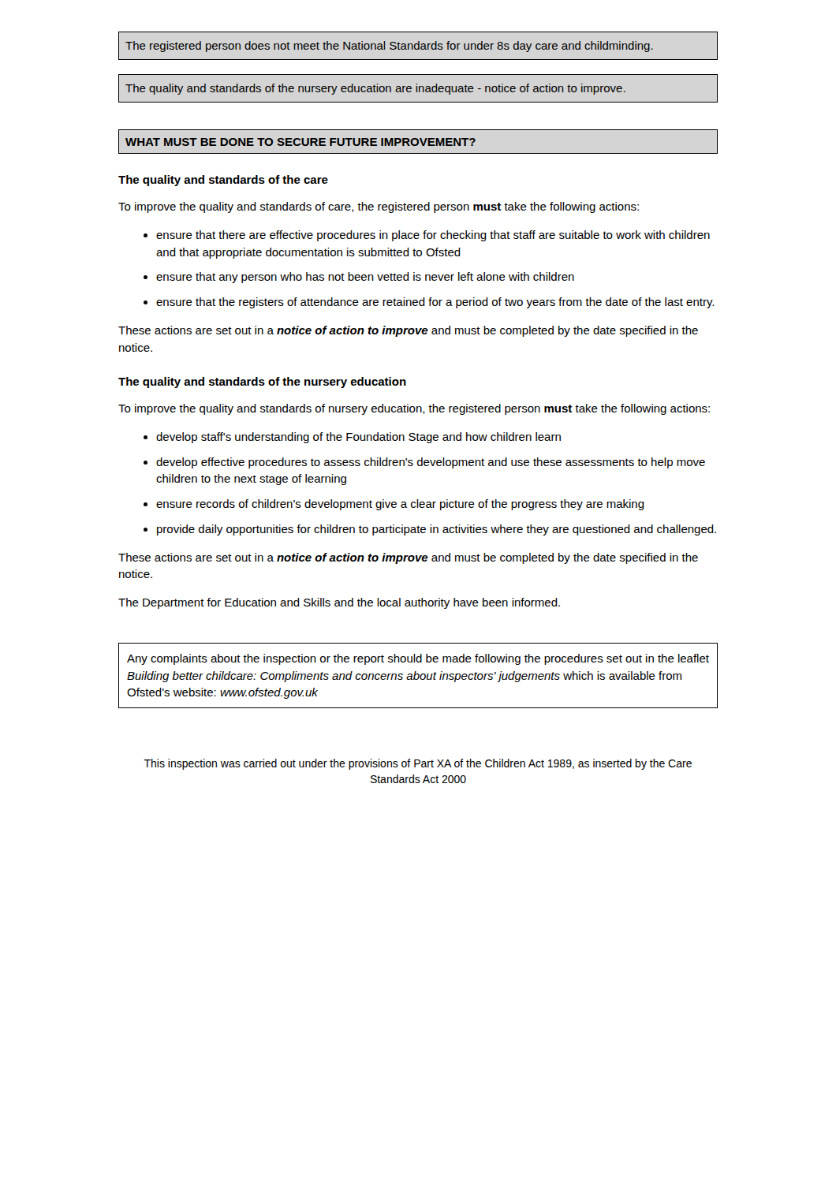The registered person does not meet the National Standards for under 8s day care and childminding.
The quality and standards of the nursery education are inadequate - notice of action to improve.
WHAT MUST BE DONE TO SECURE FUTURE IMPROVEMENT?
The quality and standards of the care
To improve the quality and standards of care, the registered person must take the following actions:
ensure that there are effective procedures in place for checking that staff are suitable to work with children and that appropriate documentation is submitted to Ofsted
ensure that any person who has not been vetted is never left alone with children
ensure that the registers of attendance are retained for a period of two years from the date of the last entry.
These actions are set out in a notice of action to improve and must be completed by the date specified in the notice.
The quality and standards of the nursery education
To improve the quality and standards of nursery education, the registered person must take the following actions:
develop staff's understanding of the Foundation Stage and how children learn
develop effective procedures to assess children's development and use these assessments to help move children to the next stage of learning
ensure records of children's development give a clear picture of the progress they are making
provide daily opportunities for children to participate in activities where they are questioned and challenged.
These actions are set out in a notice of action to improve and must be completed by the date specified in the notice.
The Department for Education and Skills and the local authority have been informed.
Any complaints about the inspection or the report should be made following the procedures set out in the leaflet Building better childcare: Compliments and concerns about inspectors' judgements which is available from Ofsted's website: www.ofsted.gov.uk
This inspection was carried out under the provisions of Part XA of the Children Act 1989, as inserted by the Care Standards Act 2000